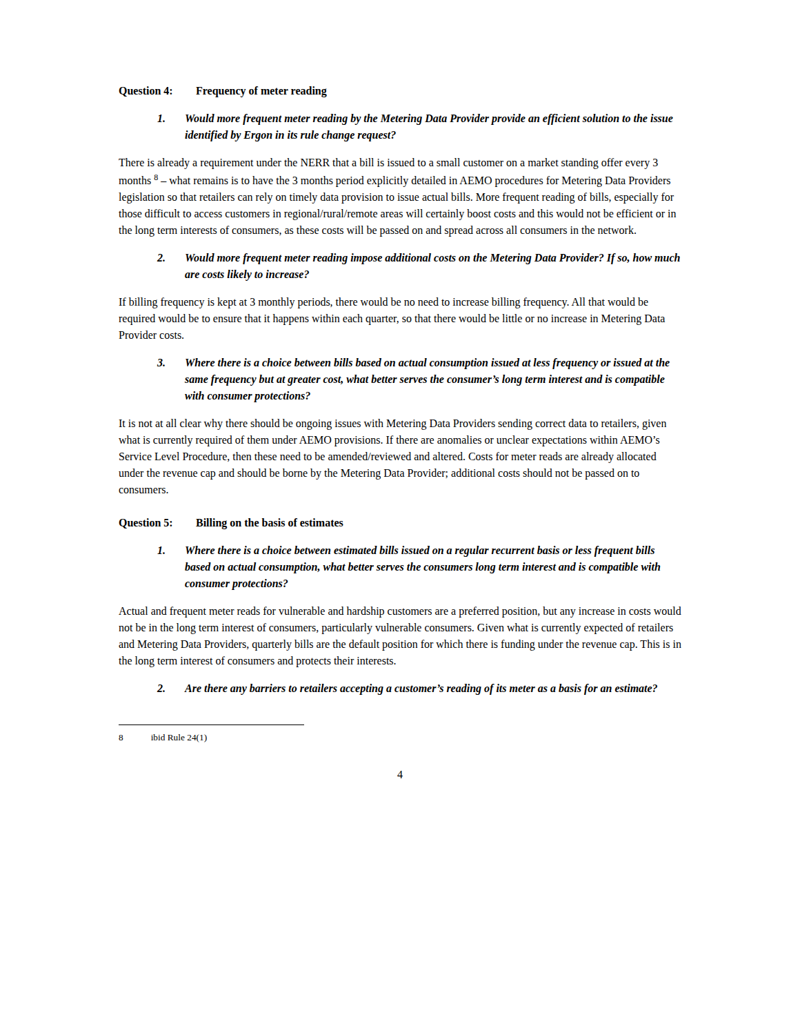Question 4: Frequency of meter reading
1. Would more frequent meter reading by the Metering Data Provider provide an efficient solution to the issue identified by Ergon in its rule change request?
There is already a requirement under the NERR that a bill is issued to a small customer on a market standing offer every 3 months 8 – what remains is to have the 3 months period explicitly detailed in AEMO procedures for Metering Data Providers legislation so that retailers can rely on timely data provision to issue actual bills. More frequent reading of bills, especially for those difficult to access customers in regional/rural/remote areas will certainly boost costs and this would not be efficient or in the long term interests of consumers, as these costs will be passed on and spread across all consumers in the network.
2. Would more frequent meter reading impose additional costs on the Metering Data Provider? If so, how much are costs likely to increase?
If billing frequency is kept at 3 monthly periods, there would be no need to increase billing frequency. All that would be required would be to ensure that it happens within each quarter, so that there would be little or no increase in Metering Data Provider costs.
3. Where there is a choice between bills based on actual consumption issued at less frequency or issued at the same frequency but at greater cost, what better serves the consumer’s long term interest and is compatible with consumer protections?
It is not at all clear why there should be ongoing issues with Metering Data Providers sending correct data to retailers, given what is currently required of them under AEMO provisions. If there are anomalies or unclear expectations within AEMO’s Service Level Procedure, then these need to be amended/reviewed and altered. Costs for meter reads are already allocated under the revenue cap and should be borne by the Metering Data Provider; additional costs should not be passed on to consumers.
Question 5: Billing on the basis of estimates
1. Where there is a choice between estimated bills issued on a regular recurrent basis or less frequent bills based on actual consumption, what better serves the consumers long term interest and is compatible with consumer protections?
Actual and frequent meter reads for vulnerable and hardship customers are a preferred position, but any increase in costs would not be in the long term interest of consumers, particularly vulnerable consumers. Given what is currently expected of retailers and Metering Data Providers, quarterly bills are the default position for which there is funding under the revenue cap. This is in the long term interest of consumers and protects their interests.
2. Are there any barriers to retailers accepting a customer’s reading of its meter as a basis for an estimate?
8ibid Rule 24(1)
4